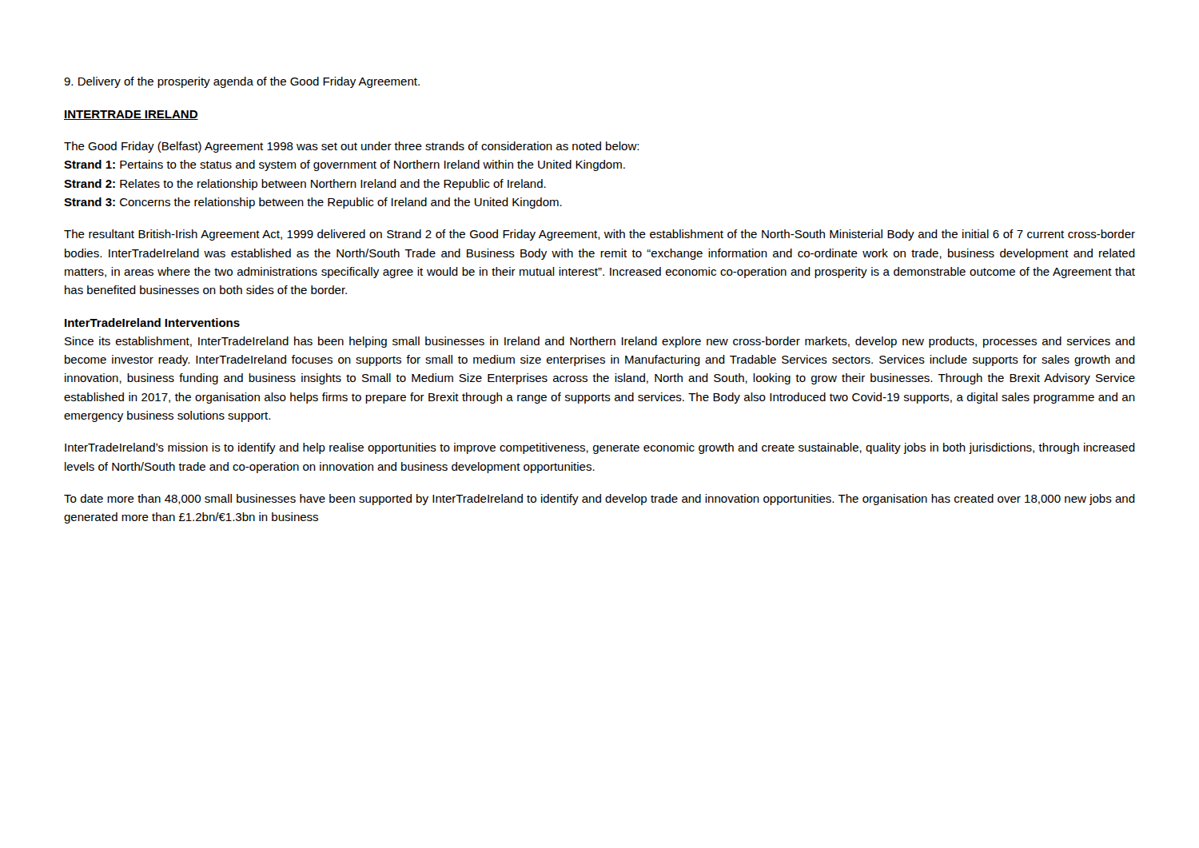9. Delivery of the prosperity agenda of the Good Friday Agreement.
INTERTRADE IRELAND
The Good Friday (Belfast) Agreement 1998 was set out under three strands of consideration as noted below:
Strand 1: Pertains to the status and system of government of Northern Ireland within the United Kingdom.
Strand 2: Relates to the relationship between Northern Ireland and the Republic of Ireland.
Strand 3: Concerns the relationship between the Republic of Ireland and the United Kingdom.
The resultant British-Irish Agreement Act, 1999 delivered on Strand 2 of the Good Friday Agreement, with the establishment of the North-South Ministerial Body and the initial 6 of 7 current cross-border bodies. InterTradeIreland was established as the North/South Trade and Business Body with the remit to “exchange information and co-ordinate work on trade, business development and related matters, in areas where the two administrations specifically agree it would be in their mutual interest”. Increased economic co-operation and prosperity is a demonstrable outcome of the Agreement that has benefited businesses on both sides of the border.
InterTradeIreland Interventions
Since its establishment, InterTradeIreland has been helping small businesses in Ireland and Northern Ireland explore new cross-border markets, develop new products, processes and services and become investor ready. InterTradeIreland focuses on supports for small to medium size enterprises in Manufacturing and Tradable Services sectors. Services include supports for sales growth and innovation, business funding and business insights to Small to Medium Size Enterprises across the island, North and South, looking to grow their businesses. Through the Brexit Advisory Service established in 2017, the organisation also helps firms to prepare for Brexit through a range of supports and services. The Body also Introduced two Covid-19 supports, a digital sales programme and an emergency business solutions support.
InterTradeIreland’s mission is to identify and help realise opportunities to improve competitiveness, generate economic growth and create sustainable, quality jobs in both jurisdictions, through increased levels of North/South trade and co-operation on innovation and business development opportunities.
To date more than 48,000 small businesses have been supported by InterTradeIreland to identify and develop trade and innovation opportunities. The organisation has created over 18,000 new jobs and generated more than £1.2bn/€1.3bn in business